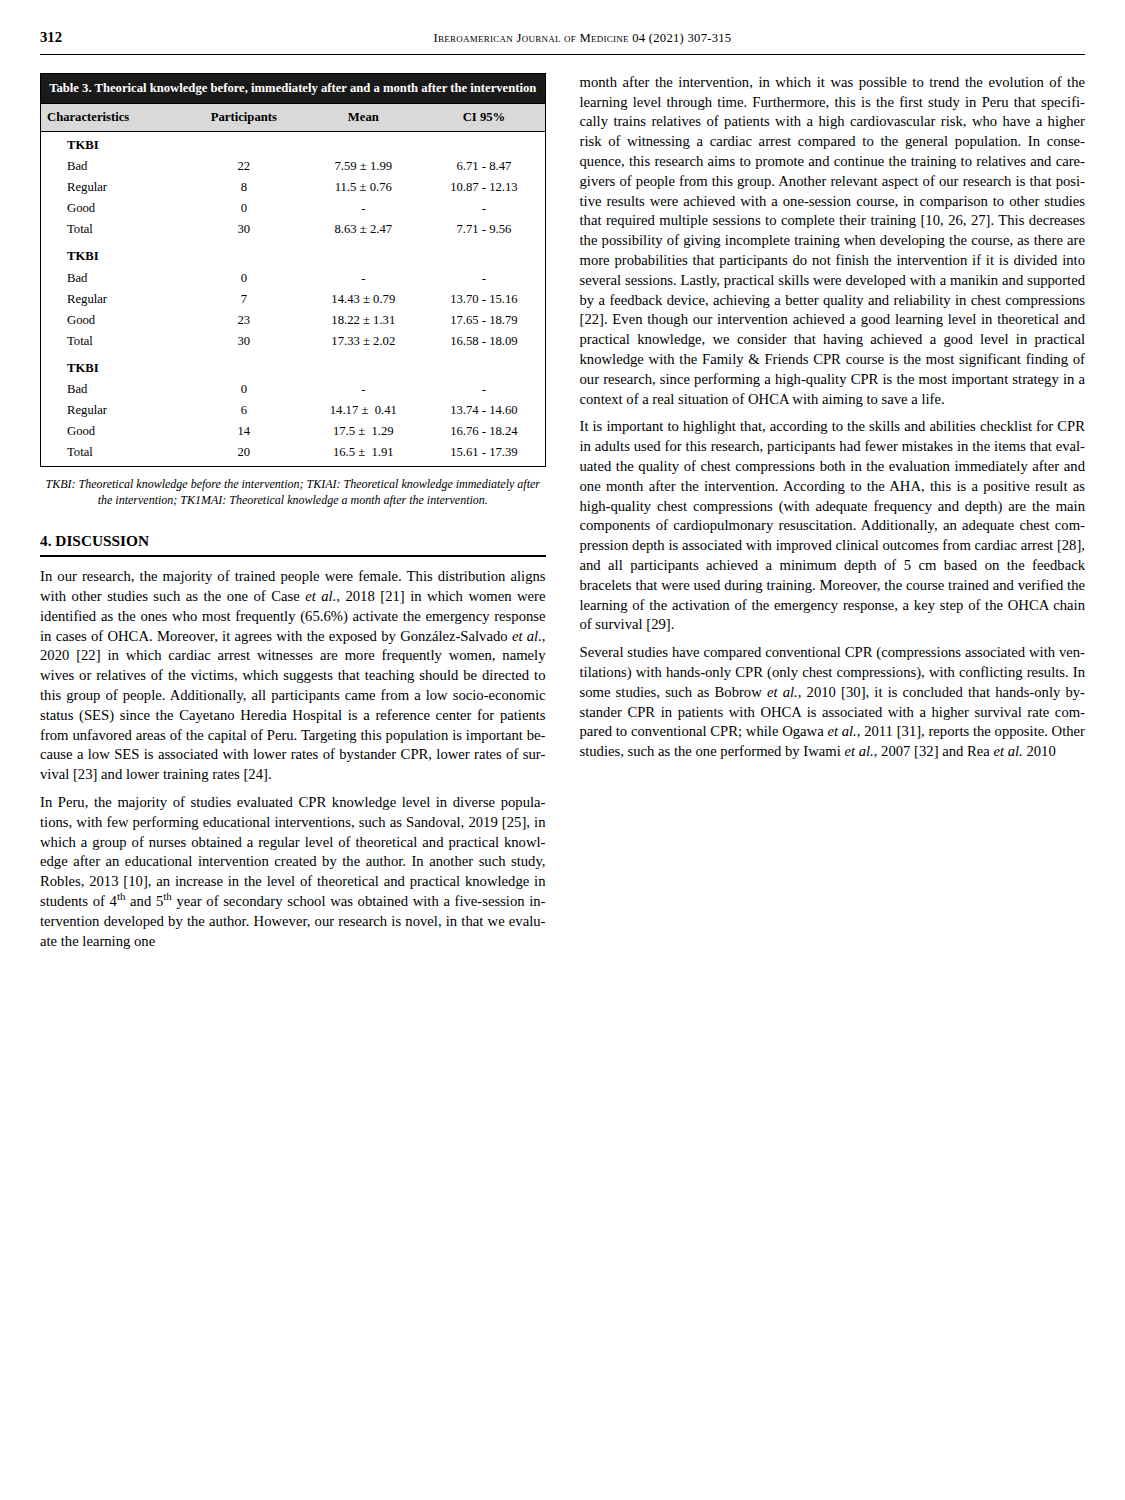312 Iberoamerican Journal of Medicine 04 (2021) 307-315
Table 3. Theorical knowledge before, immediately after and a month after the intervention
| Characteristics | Participants | Mean | CI 95% |
| --- | --- | --- | --- |
| TKBI |
| Bad | 22 | 7.59 ± 1.99 | 6.71 - 8.47 |
| Regular | 8 | 11.5 ± 0.76 | 10.87 - 12.13 |
| Good | 0 | - | - |
| Total | 30 | 8.63 ± 2.47 | 7.71 - 9.56 |
| TKBI |
| Bad | 0 | - | - |
| Regular | 7 | 14.43 ± 0.79 | 13.70 - 15.16 |
| Good | 23 | 18.22 ± 1.31 | 17.65 - 18.79 |
| Total | 30 | 17.33 ± 2.02 | 16.58 - 18.09 |
| TKBI |
| Bad | 0 | - | - |
| Regular | 6 | 14.17 ± 0.41 | 13.74 - 14.60 |
| Good | 14 | 17.5 ± 1.29 | 16.76 - 18.24 |
| Total | 20 | 16.5 ± 1.91 | 15.61 - 17.39 |
TKBI: Theoretical knowledge before the intervention; TKIAI: Theoretical knowledge immediately after the intervention; TK1MAI: Theoretical knowledge a month after the intervention.
4. DISCUSSION
In our research, the majority of trained people were female. This distribution aligns with other studies such as the one of Case et al., 2018 [21] in which women were identified as the ones who most frequently (65.6%) activate the emergency response in cases of OHCA. Moreover, it agrees with the exposed by González-Salvado et al., 2020 [22] in which cardiac arrest witnesses are more frequently women, namely wives or relatives of the victims, which suggests that teaching should be directed to this group of people. Additionally, all participants came from a low socio-economic status (SES) since the Cayetano Heredia Hospital is a reference center for patients from unfavored areas of the capital of Peru. Targeting this population is important because a low SES is associated with lower rates of bystander CPR, lower rates of survival [23] and lower training rates [24].
In Peru, the majority of studies evaluated CPR knowledge level in diverse populations, with few performing educational interventions, such as Sandoval, 2019 [25], in which a group of nurses obtained a regular level of theoretical and practical knowledge after an educational intervention created by the author. In another such study, Robles, 2013 [10], an increase in the level of theoretical and practical knowledge in students of 4th and 5th year of secondary school was obtained with a five-session intervention developed by the author. However, our research is novel, in that we evaluate the learning one
month after the intervention, in which it was possible to trend the evolution of the learning level through time. Furthermore, this is the first study in Peru that specifically trains relatives of patients with a high cardiovascular risk, who have a higher risk of witnessing a cardiac arrest compared to the general population. In consequence, this research aims to promote and continue the training to relatives and caregivers of people from this group. Another relevant aspect of our research is that positive results were achieved with a one-session course, in comparison to other studies that required multiple sessions to complete their training [10, 26, 27]. This decreases the possibility of giving incomplete training when developing the course, as there are more probabilities that participants do not finish the intervention if it is divided into several sessions. Lastly, practical skills were developed with a manikin and supported by a feedback device, achieving a better quality and reliability in chest compressions [22]. Even though our intervention achieved a good learning level in theoretical and practical knowledge, we consider that having achieved a good level in practical knowledge with the Family & Friends CPR course is the most significant finding of our research, since performing a high-quality CPR is the most important strategy in a context of a real situation of OHCA with aiming to save a life.
It is important to highlight that, according to the skills and abilities checklist for CPR in adults used for this research, participants had fewer mistakes in the items that evaluated the quality of chest compressions both in the evaluation immediately after and one month after the intervention. According to the AHA, this is a positive result as high-quality chest compressions (with adequate frequency and depth) are the main components of cardiopulmonary resuscitation. Additionally, an adequate chest compression depth is associated with improved clinical outcomes from cardiac arrest [28], and all participants achieved a minimum depth of 5 cm based on the feedback bracelets that were used during training. Moreover, the course trained and verified the learning of the activation of the emergency response, a key step of the OHCA chain of survival [29].
Several studies have compared conventional CPR (compressions associated with ventilations) with hands-only CPR (only chest compressions), with conflicting results. In some studies, such as Bobrow et al., 2010 [30], it is concluded that hands-only bystander CPR in patients with OHCA is associated with a higher survival rate compared to conventional CPR; while Ogawa et al., 2011 [31], reports the opposite. Other studies, such as the one performed by Iwami et al., 2007 [32] and Rea et al. 2010